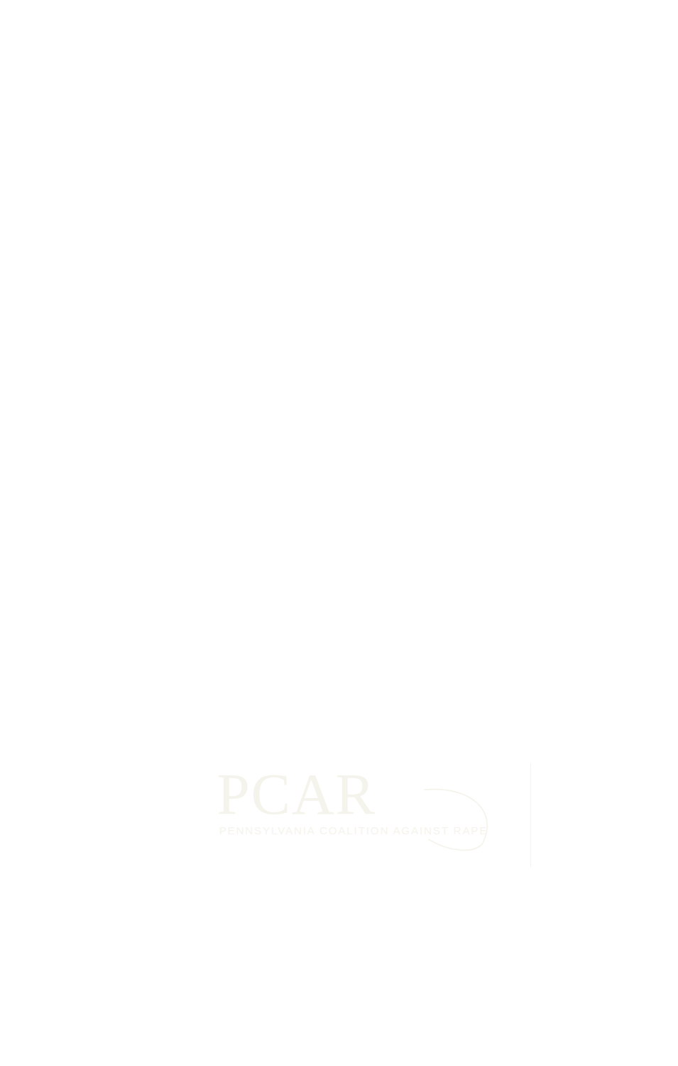PCAR
Pennsylvania Coalition Against Rape